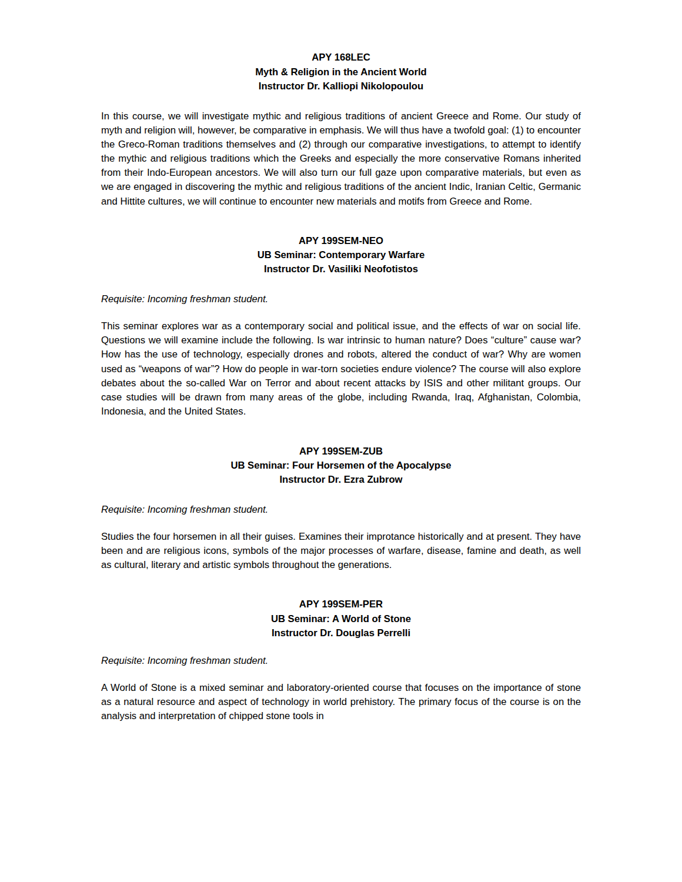APY 168LEC Myth & Religion in the Ancient World Instructor Dr. Kalliopi Nikolopoulou
In this course, we will investigate mythic and religious traditions of ancient Greece and Rome. Our study of myth and religion will, however, be comparative in emphasis. We will thus have a twofold goal: (1) to encounter the Greco-Roman traditions themselves and (2) through our comparative investigations, to attempt to identify the mythic and religious traditions which the Greeks and especially the more conservative Romans inherited from their Indo-European ancestors. We will also turn our full gaze upon comparative materials, but even as we are engaged in discovering the mythic and religious traditions of the ancient Indic, Iranian Celtic, Germanic and Hittite cultures, we will continue to encounter new materials and motifs from Greece and Rome.
APY 199SEM-NEO UB Seminar: Contemporary Warfare Instructor Dr. Vasiliki Neofotistos
Requisite: Incoming freshman student.
This seminar explores war as a contemporary social and political issue, and the effects of war on social life. Questions we will examine include the following. Is war intrinsic to human nature? Does “culture” cause war? How has the use of technology, especially drones and robots, altered the conduct of war? Why are women used as “weapons of war”? How do people in war-torn societies endure violence? The course will also explore debates about the so-called War on Terror and about recent attacks by ISIS and other militant groups. Our case studies will be drawn from many areas of the globe, including Rwanda, Iraq, Afghanistan, Colombia, Indonesia, and the United States.
APY 199SEM-ZUB UB Seminar: Four Horsemen of the Apocalypse Instructor Dr. Ezra Zubrow
Requisite: Incoming freshman student.
Studies the four horsemen in all their guises. Examines their improtance historically and at present. They have been and are religious icons, symbols of the major processes of warfare, disease, famine and death, as well as cultural, literary and artistic symbols throughout the generations.
APY 199SEM-PER UB Seminar: A World of Stone Instructor Dr. Douglas Perrelli
Requisite: Incoming freshman student.
A World of Stone is a mixed seminar and laboratory-oriented course that focuses on the importance of stone as a natural resource and aspect of technology in world prehistory. The primary focus of the course is on the analysis and interpretation of chipped stone tools in